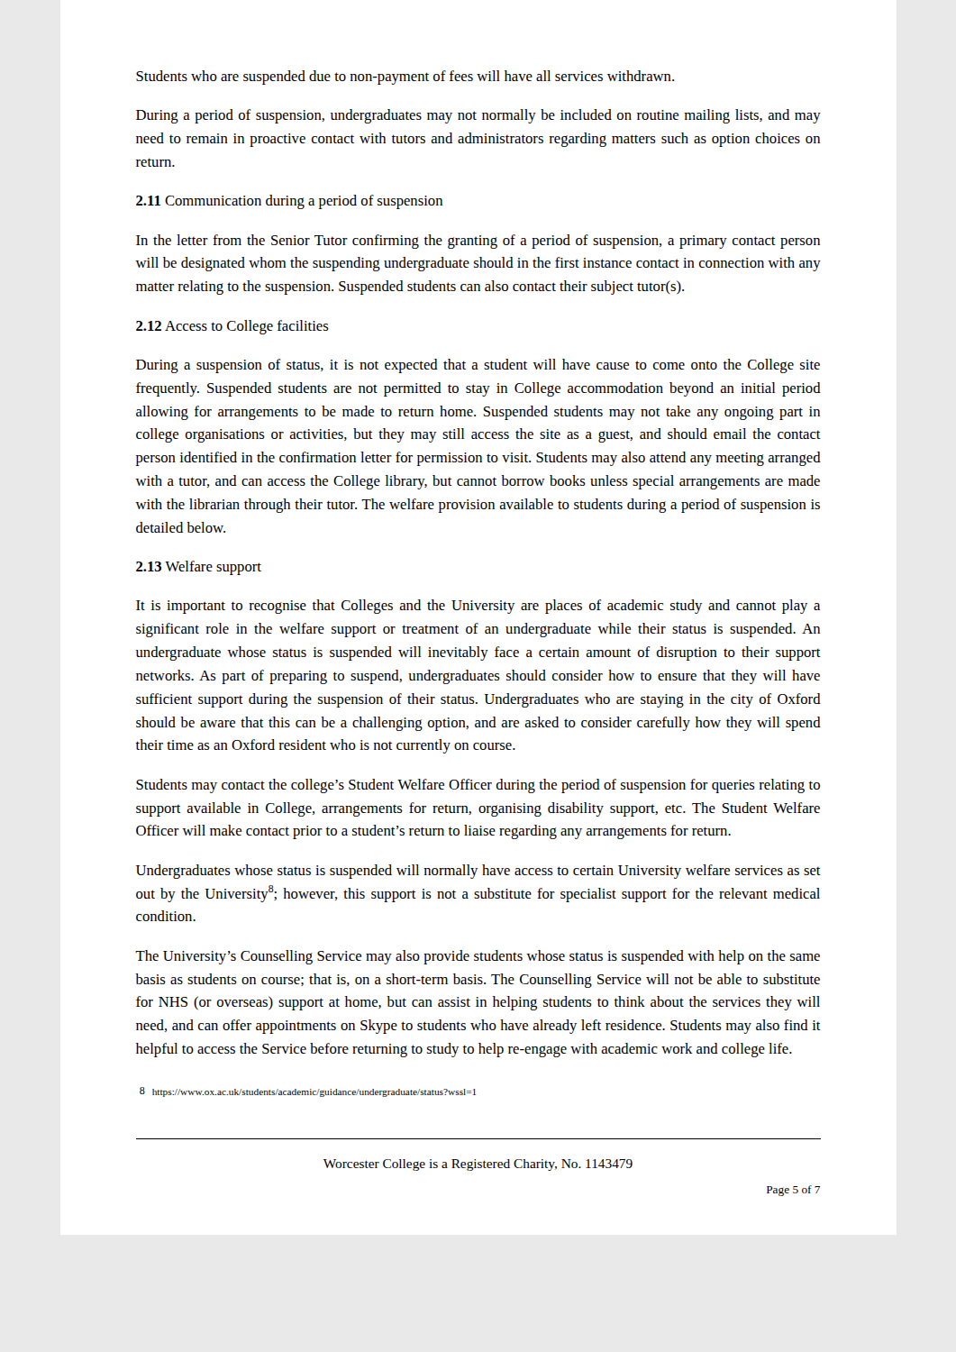Students who are suspended due to non-payment of fees will have all services withdrawn.
During a period of suspension, undergraduates may not normally be included on routine mailing lists, and may need to remain in proactive contact with tutors and administrators regarding matters such as option choices on return.
2.11 Communication during a period of suspension
In the letter from the Senior Tutor confirming the granting of a period of suspension, a primary contact person will be designated whom the suspending undergraduate should in the first instance contact in connection with any matter relating to the suspension. Suspended students can also contact their subject tutor(s).
2.12 Access to College facilities
During a suspension of status, it is not expected that a student will have cause to come onto the College site frequently. Suspended students are not permitted to stay in College accommodation beyond an initial period allowing for arrangements to be made to return home. Suspended students may not take any ongoing part in college organisations or activities, but they may still access the site as a guest, and should email the contact person identified in the confirmation letter for permission to visit. Students may also attend any meeting arranged with a tutor, and can access the College library, but cannot borrow books unless special arrangements are made with the librarian through their tutor. The welfare provision available to students during a period of suspension is detailed below.
2.13 Welfare support
It is important to recognise that Colleges and the University are places of academic study and cannot play a significant role in the welfare support or treatment of an undergraduate while their status is suspended. An undergraduate whose status is suspended will inevitably face a certain amount of disruption to their support networks. As part of preparing to suspend, undergraduates should consider how to ensure that they will have sufficient support during the suspension of their status. Undergraduates who are staying in the city of Oxford should be aware that this can be a challenging option, and are asked to consider carefully how they will spend their time as an Oxford resident who is not currently on course.
Students may contact the college’s Student Welfare Officer during the period of suspension for queries relating to support available in College, arrangements for return, organising disability support, etc. The Student Welfare Officer will make contact prior to a student’s return to liaise regarding any arrangements for return.
Undergraduates whose status is suspended will normally have access to certain University welfare services as set out by the University8; however, this support is not a substitute for specialist support for the relevant medical condition.
The University’s Counselling Service may also provide students whose status is suspended with help on the same basis as students on course; that is, on a short-term basis. The Counselling Service will not be able to substitute for NHS (or overseas) support at home, but can assist in helping students to think about the services they will need, and can offer appointments on Skype to students who have already left residence. Students may also find it helpful to access the Service before returning to study to help re-engage with academic work and college life.
8 https://www.ox.ac.uk/students/academic/guidance/undergraduate/status?wssl=1
Worcester College is a Registered Charity, No. 1143479
Page 5 of 7